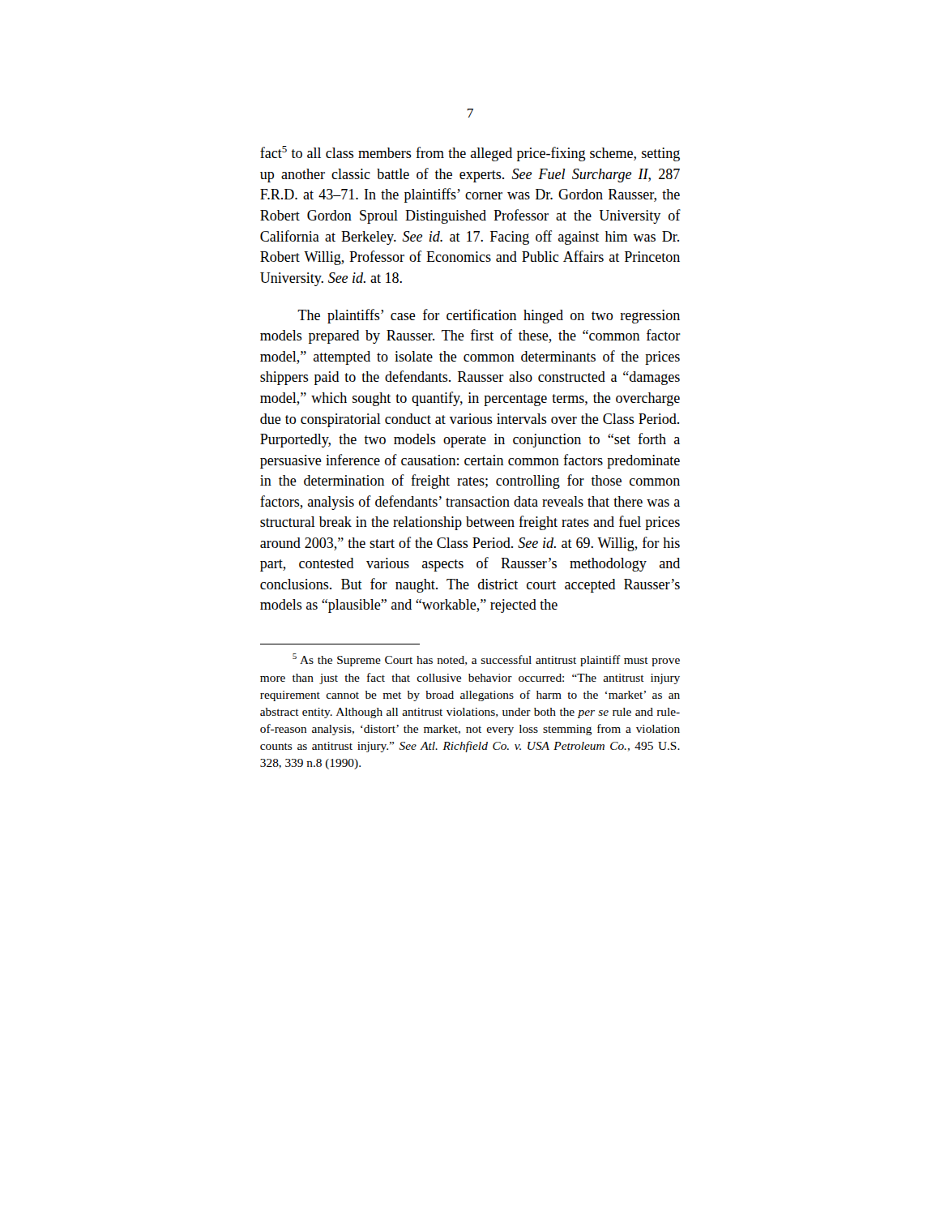7
fact5 to all class members from the alleged price-fixing scheme, setting up another classic battle of the experts. See Fuel Surcharge II, 287 F.R.D. at 43–71. In the plaintiffs’ corner was Dr. Gordon Rausser, the Robert Gordon Sproul Distinguished Professor at the University of California at Berkeley. See id. at 17. Facing off against him was Dr. Robert Willig, Professor of Economics and Public Affairs at Princeton University. See id. at 18.
The plaintiffs’ case for certification hinged on two regression models prepared by Rausser. The first of these, the “common factor model,” attempted to isolate the common determinants of the prices shippers paid to the defendants. Rausser also constructed a “damages model,” which sought to quantify, in percentage terms, the overcharge due to conspiratorial conduct at various intervals over the Class Period. Purportedly, the two models operate in conjunction to “set forth a persuasive inference of causation: certain common factors predominate in the determination of freight rates; controlling for those common factors, analysis of defendants’ transaction data reveals that there was a structural break in the relationship between freight rates and fuel prices around 2003,” the start of the Class Period. See id. at 69. Willig, for his part, contested various aspects of Rausser’s methodology and conclusions. But for naught. The district court accepted Rausser’s models as “plausible” and “workable,” rejected the
5 As the Supreme Court has noted, a successful antitrust plaintiff must prove more than just the fact that collusive behavior occurred: “The antitrust injury requirement cannot be met by broad allegations of harm to the ‘market’ as an abstract entity. Although all antitrust violations, under both the per se rule and rule-of-reason analysis, ‘distort’ the market, not every loss stemming from a violation counts as antitrust injury.” See Atl. Richfield Co. v. USA Petroleum Co., 495 U.S. 328, 339 n.8 (1990).